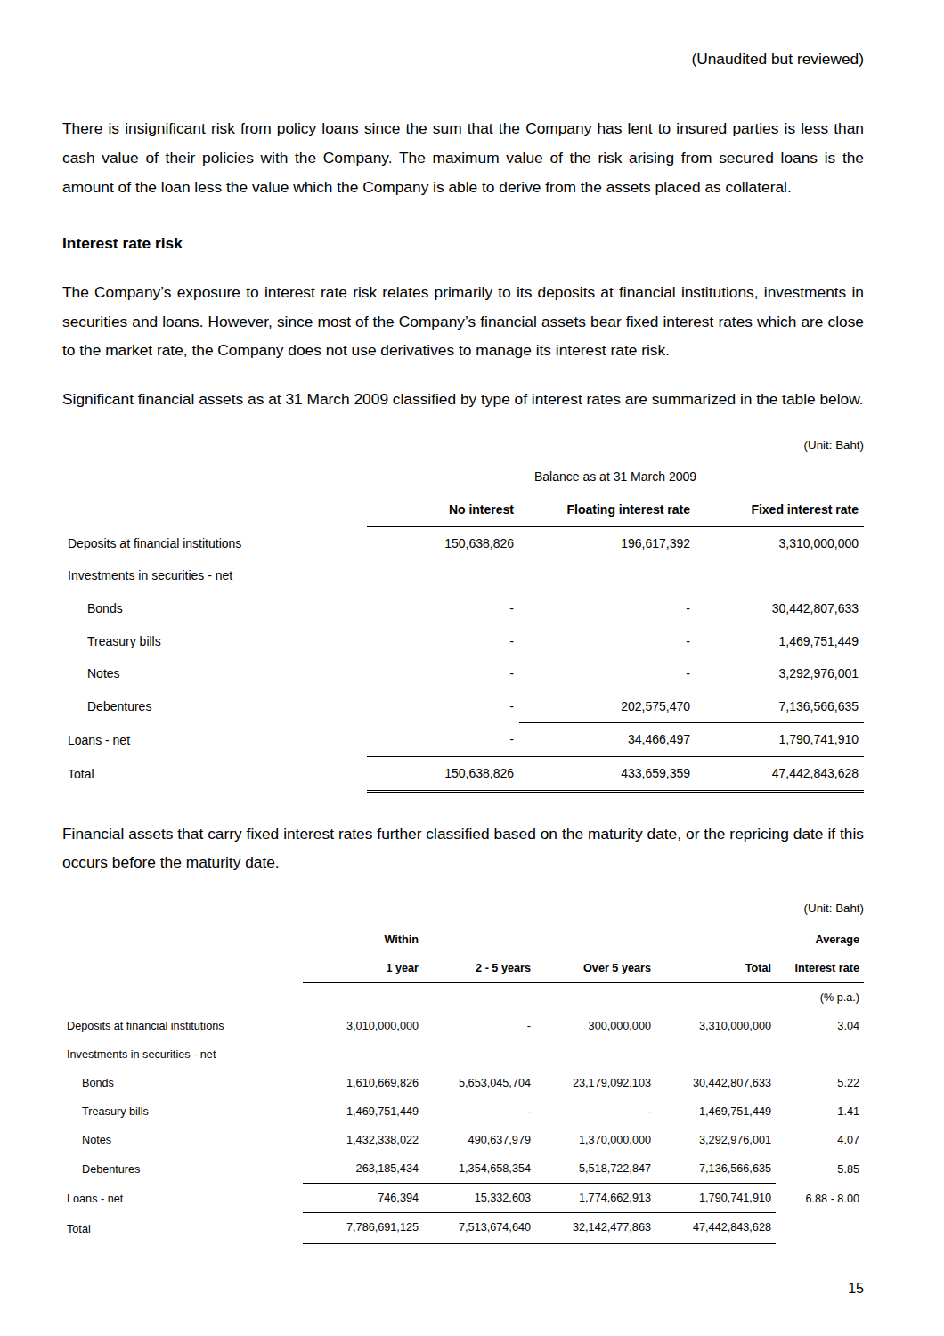(Unaudited but reviewed)
There is insignificant risk from policy loans since the sum that the Company has lent to insured parties is less than cash value of their policies with the Company. The maximum value of the risk arising from secured loans is the amount of the loan less the value which the Company is able to derive from the assets placed as collateral.
Interest rate risk
The Company’s exposure to interest rate risk relates primarily to its deposits at financial institutions, investments in securities and loans. However, since most of the Company’s financial assets bear fixed interest rates which are close to the market rate, the Company does not use derivatives to manage its interest rate risk.
Significant financial assets as at 31 March 2009 classified by type of interest rates are summarized in the table below.
(Unit: Baht)
| | Balance as at 31 March 2009 |
| | No interest | Floating interest rate | Fixed interest rate |
| Deposits at financial institutions | 150,638,826 | 196,617,392 | 3,310,000,000 |
| Investments in securities - net | | | |
| Bonds | - | - | 30,442,807,633 |
| Treasury bills | - | - | 1,469,751,449 |
| Notes | - | - | 3,292,976,001 |
| Debentures | - | 202,575,470 | 7,136,566,635 |
| Loans - net | - | 34,466,497 | 1,790,741,910 |
| Total | 150,638,826 | 433,659,359 | 47,442,843,628 |
Financial assets that carry fixed interest rates further classified based on the maturity date, or the repricing date if this occurs before the maturity date.
(Unit: Baht)
| | Within | | | | Average |
| | 1 year | 2 - 5 years | Over 5 years | Total | interest rate |
| | | | | | (% p.a.) |
| Deposits at financial institutions | 3,010,000,000 | - | 300,000,000 | 3,310,000,000 | 3.04 |
| Investments in securities - net | | | | | |
| Bonds | 1,610,669,826 | 5,653,045,704 | 23,179,092,103 | 30,442,807,633 | 5.22 |
| Treasury bills | 1,469,751,449 | - | - | 1,469,751,449 | 1.41 |
| Notes | 1,432,338,022 | 490,637,979 | 1,370,000,000 | 3,292,976,001 | 4.07 |
| Debentures | 263,185,434 | 1,354,658,354 | 5,518,722,847 | 7,136,566,635 | 5.85 |
| Loans - net | 746,394 | 15,332,603 | 1,774,662,913 | 1,790,741,910 | 6.88 - 8.00 |
| Total | 7,786,691,125 | 7,513,674,640 | 32,142,477,863 | 47,442,843,628 | |
15